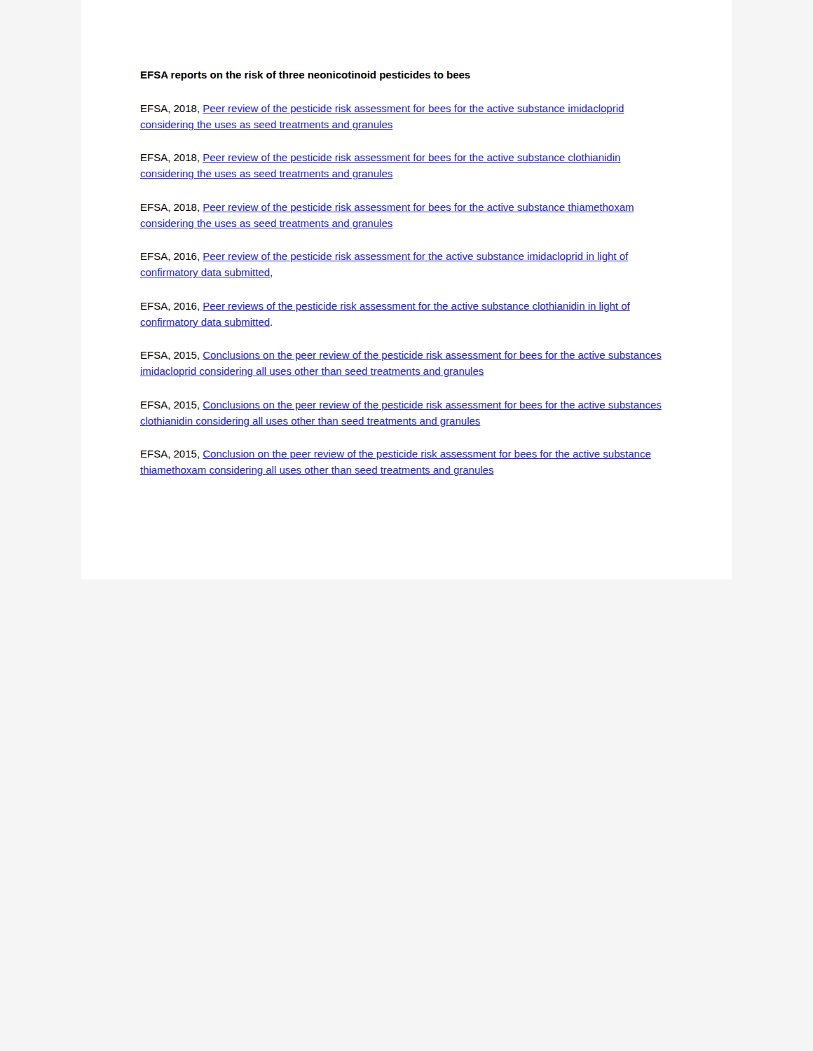EFSA reports on the risk of three neonicotinoid pesticides to bees
EFSA, 2018, Peer review of the pesticide risk assessment for bees for the active substance imidacloprid considering the uses as seed treatments and granules
EFSA, 2018, Peer review of the pesticide risk assessment for bees for the active substance clothianidin considering the uses as seed treatments and granules
EFSA, 2018, Peer review of the pesticide risk assessment for bees for the active substance thiamethoxam considering the uses as seed treatments and granules
EFSA, 2016, Peer review of the pesticide risk assessment for the active substance imidacloprid in light of confirmatory data submitted,
EFSA, 2016, Peer reviews of the pesticide risk assessment for the active substance clothianidin in light of confirmatory data submitted.
EFSA, 2015, Conclusions on the peer review of the pesticide risk assessment for bees for the active substances imidacloprid considering all uses other than seed treatments and granules
EFSA, 2015, Conclusions on the peer review of the pesticide risk assessment for bees for the active substances clothianidin considering all uses other than seed treatments and granules
EFSA, 2015, Conclusion on the peer review of the pesticide risk assessment for bees for the active substance thiamethoxam considering all uses other than seed treatments and granules